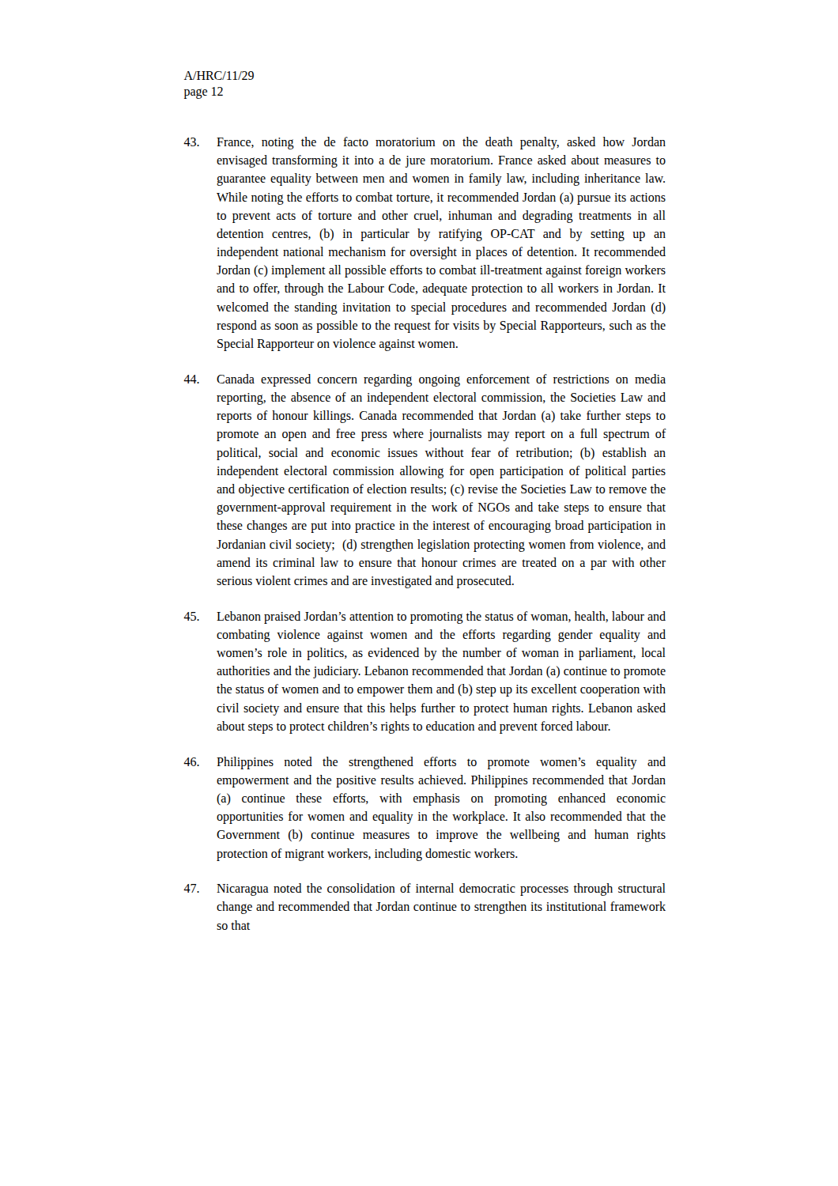A/HRC/11/29 page 12
43. France, noting the de facto moratorium on the death penalty, asked how Jordan envisaged transforming it into a de jure moratorium. France asked about measures to guarantee equality between men and women in family law, including inheritance law. While noting the efforts to combat torture, it recommended Jordan (a) pursue its actions to prevent acts of torture and other cruel, inhuman and degrading treatments in all detention centres, (b) in particular by ratifying OP-CAT and by setting up an independent national mechanism for oversight in places of detention. It recommended Jordan (c) implement all possible efforts to combat ill-treatment against foreign workers and to offer, through the Labour Code, adequate protection to all workers in Jordan. It welcomed the standing invitation to special procedures and recommended Jordan (d) respond as soon as possible to the request for visits by Special Rapporteurs, such as the Special Rapporteur on violence against women.
44. Canada expressed concern regarding ongoing enforcement of restrictions on media reporting, the absence of an independent electoral commission, the Societies Law and reports of honour killings. Canada recommended that Jordan (a) take further steps to promote an open and free press where journalists may report on a full spectrum of political, social and economic issues without fear of retribution; (b) establish an independent electoral commission allowing for open participation of political parties and objective certification of election results; (c) revise the Societies Law to remove the government-approval requirement in the work of NGOs and take steps to ensure that these changes are put into practice in the interest of encouraging broad participation in Jordanian civil society; (d) strengthen legislation protecting women from violence, and amend its criminal law to ensure that honour crimes are treated on a par with other serious violent crimes and are investigated and prosecuted.
45. Lebanon praised Jordan’s attention to promoting the status of woman, health, labour and combating violence against women and the efforts regarding gender equality and women’s role in politics, as evidenced by the number of woman in parliament, local authorities and the judiciary. Lebanon recommended that Jordan (a) continue to promote the status of women and to empower them and (b) step up its excellent cooperation with civil society and ensure that this helps further to protect human rights. Lebanon asked about steps to protect children’s rights to education and prevent forced labour.
46. Philippines noted the strengthened efforts to promote women’s equality and empowerment and the positive results achieved. Philippines recommended that Jordan (a) continue these efforts, with emphasis on promoting enhanced economic opportunities for women and equality in the workplace. It also recommended that the Government (b) continue measures to improve the wellbeing and human rights protection of migrant workers, including domestic workers.
47. Nicaragua noted the consolidation of internal democratic processes through structural change and recommended that Jordan continue to strengthen its institutional framework so that